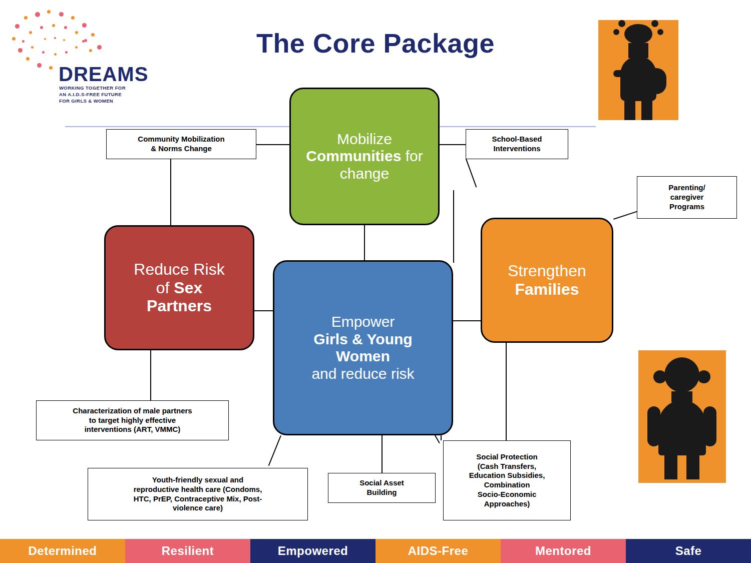The Core Package
DREAMS
WORKING TOGETHER FOR
AN A.I.D.S-FREE FUTURE
FOR GIRLS & WOMEN
Mobilize
Communities for
change
Reduce Risk
of Sex
Partners
Strengthen
Families
Empower
Girls & Young
Women
and reduce risk
Community Mobilization
& Norms Change
School-Based
Interventions
Parenting/
caregiver
Programs
Characterization of male partners
to target highly effective
interventions (ART, VMMC)
Youth-friendly sexual and
reproductive health care (Condoms,
HTC, PrEP, Contraceptive Mix, Post-
violence care)
Social Asset
Building
Social Protection
(Cash Transfers,
Education Subsidies,
Combination
Socio-Economic
Approaches)
Determined
Resilient
Empowered
AIDS-Free
Mentored
Safe